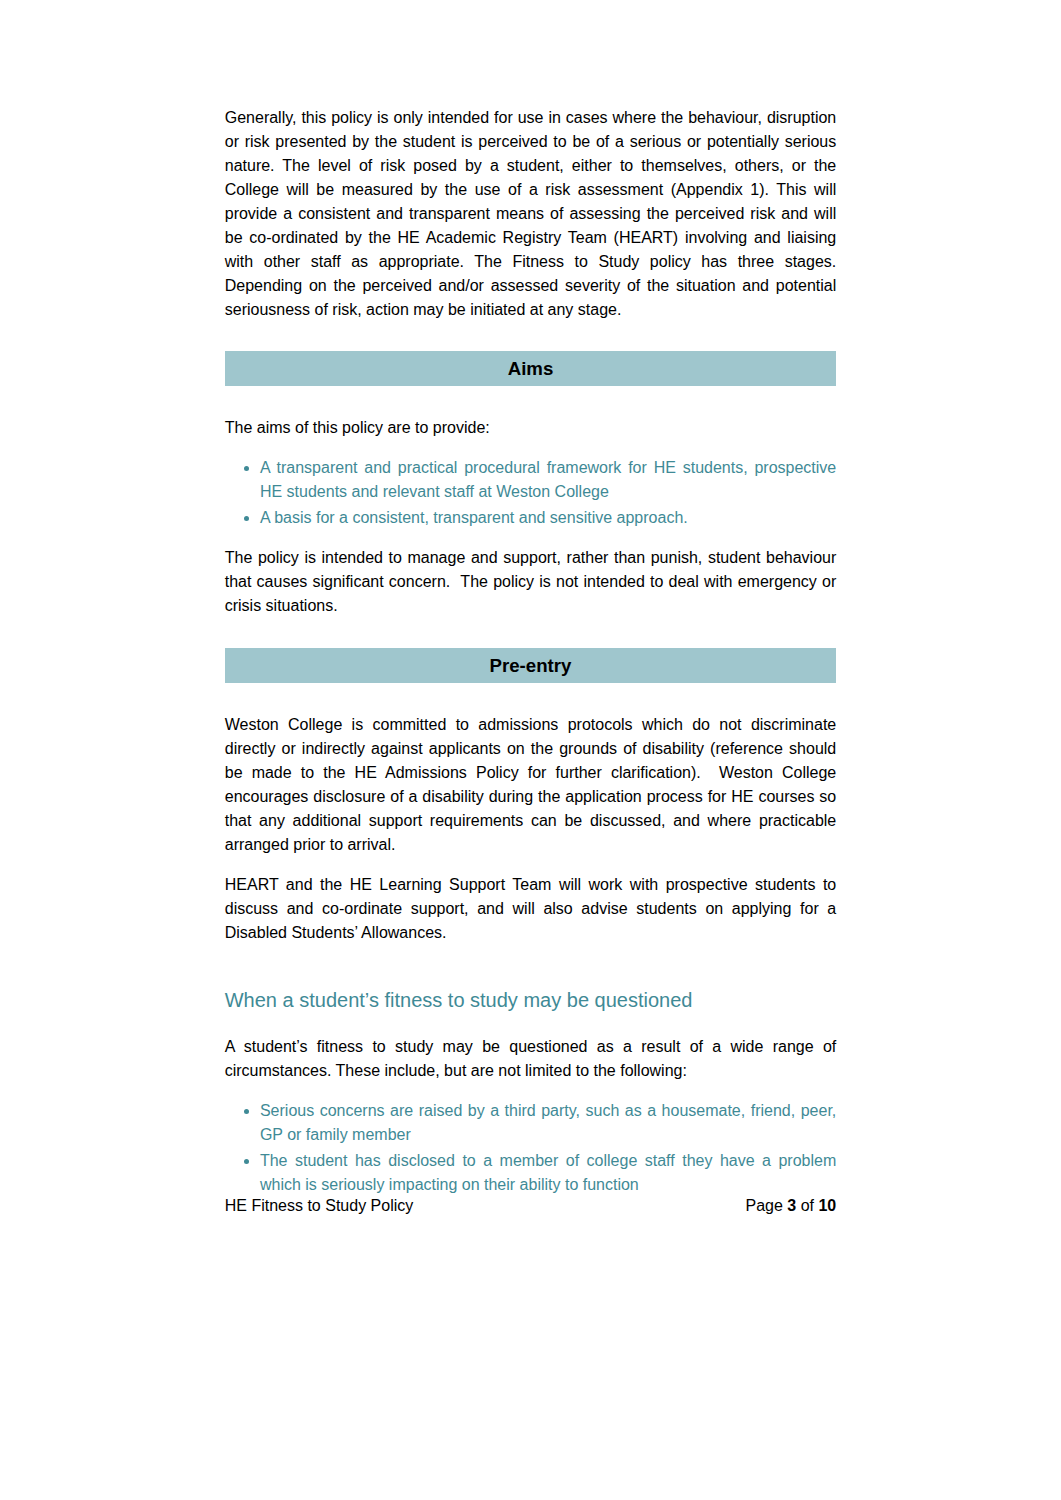Generally, this policy is only intended for use in cases where the behaviour, disruption or risk presented by the student is perceived to be of a serious or potentially serious nature. The level of risk posed by a student, either to themselves, others, or the College will be measured by the use of a risk assessment (Appendix 1). This will provide a consistent and transparent means of assessing the perceived risk and will be co-ordinated by the HE Academic Registry Team (HEART) involving and liaising with other staff as appropriate. The Fitness to Study policy has three stages. Depending on the perceived and/or assessed severity of the situation and potential seriousness of risk, action may be initiated at any stage.
Aims
The aims of this policy are to provide:
A transparent and practical procedural framework for HE students, prospective HE students and relevant staff at Weston College
A basis for a consistent, transparent and sensitive approach.
The policy is intended to manage and support, rather than punish, student behaviour that causes significant concern. The policy is not intended to deal with emergency or crisis situations.
Pre-entry
Weston College is committed to admissions protocols which do not discriminate directly or indirectly against applicants on the grounds of disability (reference should be made to the HE Admissions Policy for further clarification). Weston College encourages disclosure of a disability during the application process for HE courses so that any additional support requirements can be discussed, and where practicable arranged prior to arrival.
HEART and the HE Learning Support Team will work with prospective students to discuss and co-ordinate support, and will also advise students on applying for a Disabled Students’ Allowances.
When a student’s fitness to study may be questioned
A student’s fitness to study may be questioned as a result of a wide range of circumstances. These include, but are not limited to the following:
Serious concerns are raised by a third party, such as a housemate, friend, peer, GP or family member
The student has disclosed to a member of college staff they have a problem which is seriously impacting on their ability to function
HE Fitness to Study Policy
Page 3 of 10